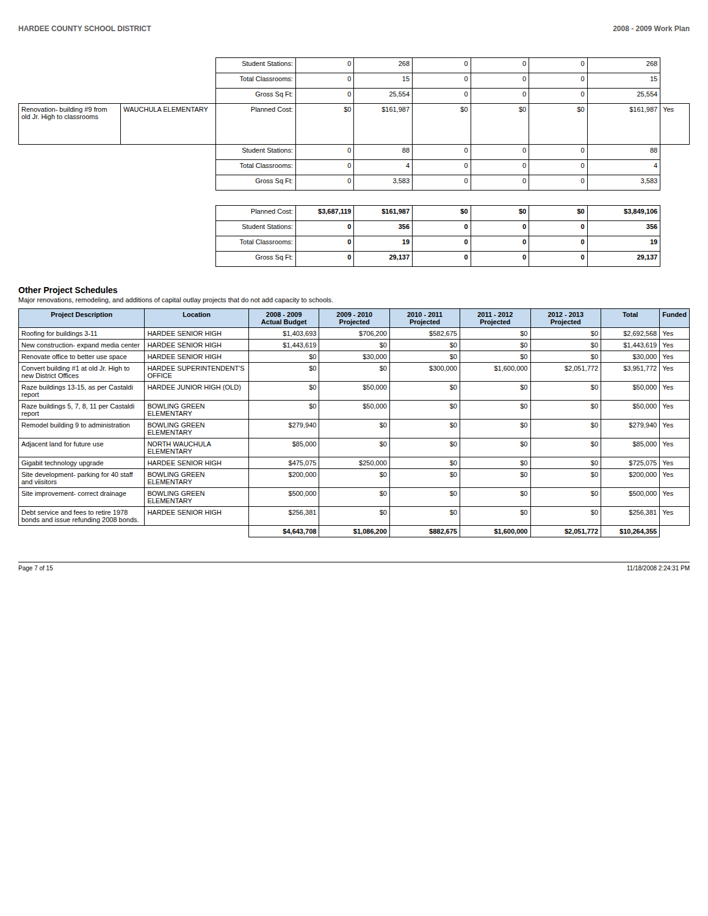HARDEE COUNTY SCHOOL DISTRICT
2008 - 2009 Work Plan
| | | Student Stations: | 0 | 268 | 0 | 0 | 0 | 268 | |
| | | Total Classrooms: | 0 | 15 | 0 | 0 | 0 | 15 | |
| | | Gross Sq Ft: | 0 | 25,554 | 0 | 0 | 0 | 25,554 | |
| Renovation- building #9 from old Jr. High to classrooms | WAUCHULA ELEMENTARY | Planned Cost: | $0 | $161,987 | $0 | $0 | $0 | $161,987 | Yes |
| | | Student Stations: | 0 | 88 | 0 | 0 | 0 | 88 | |
| | | Total Classrooms: | 0 | 4 | 0 | 0 | 0 | 4 | |
| | | Gross Sq Ft: | 0 | 3,583 | 0 | 0 | 0 | 3,583 | |
| | | Planned Cost: | $3,687,119 | $161,987 | $0 | $0 | $0 | $3,849,106 | |
| | | Student Stations: | 0 | 356 | 0 | 0 | 0 | 356 | |
| | | Total Classrooms: | 0 | 19 | 0 | 0 | 0 | 19 | |
| | | Gross Sq Ft: | 0 | 29,137 | 0 | 0 | 0 | 29,137 | |
Other Project Schedules
Major renovations, remodeling, and additions of capital outlay projects that do not add capacity to schools.
| Project Description | Location | 2008 - 2009 Actual Budget | 2009 - 2010 Projected | 2010 - 2011 Projected | 2011 - 2012 Projected | 2012 - 2013 Projected | Total | Funded |
| --- | --- | --- | --- | --- | --- | --- | --- | --- |
| Roofing for buildings 3-11 | HARDEE SENIOR HIGH | $1,403,693 | $706,200 | $582,675 | $0 | $0 | $2,692,568 | Yes |
| New construction- expand media center | HARDEE SENIOR HIGH | $1,443,619 | $0 | $0 | $0 | $0 | $1,443,619 | Yes |
| Renovate office to better use space | HARDEE SENIOR HIGH | $0 | $30,000 | $0 | $0 | $0 | $30,000 | Yes |
| Convert building #1 at old Jr. High to new District Offices | HARDEE SUPERINTENDENT'S OFFICE | $0 | $0 | $300,000 | $1,600,000 | $2,051,772 | $3,951,772 | Yes |
| Raze buildings 13-15, as per Castaldi report | HARDEE JUNIOR HIGH (OLD) | $0 | $50,000 | $0 | $0 | $0 | $50,000 | Yes |
| Raze buildings 5, 7, 8, 11 per Castaldi report | BOWLING GREEN ELEMENTARY | $0 | $50,000 | $0 | $0 | $0 | $50,000 | Yes |
| Remodel building 9 to administration | BOWLING GREEN ELEMENTARY | $279,940 | $0 | $0 | $0 | $0 | $279,940 | Yes |
| Adjacent land for future use | NORTH WAUCHULA ELEMENTARY | $85,000 | $0 | $0 | $0 | $0 | $85,000 | Yes |
| Gigabit technology upgrade | HARDEE SENIOR HIGH | $475,075 | $250,000 | $0 | $0 | $0 | $725,075 | Yes |
| Site development- parking for 40 staff and viisitors | BOWLING GREEN ELEMENTARY | $200,000 | $0 | $0 | $0 | $0 | $200,000 | Yes |
| Site improvement- correct drainage | BOWLING GREEN ELEMENTARY | $500,000 | $0 | $0 | $0 | $0 | $500,000 | Yes |
| Debt service and fees to retire 1978 bonds and issue refunding 2008 bonds. | HARDEE SENIOR HIGH | $256,381 | $0 | $0 | $0 | $0 | $256,381 | Yes |
| | | $4,643,708 | $1,086,200 | $882,675 | $1,600,000 | $2,051,772 | $10,264,355 | |
Page 7 of 15
11/18/2008 2:24:31 PM